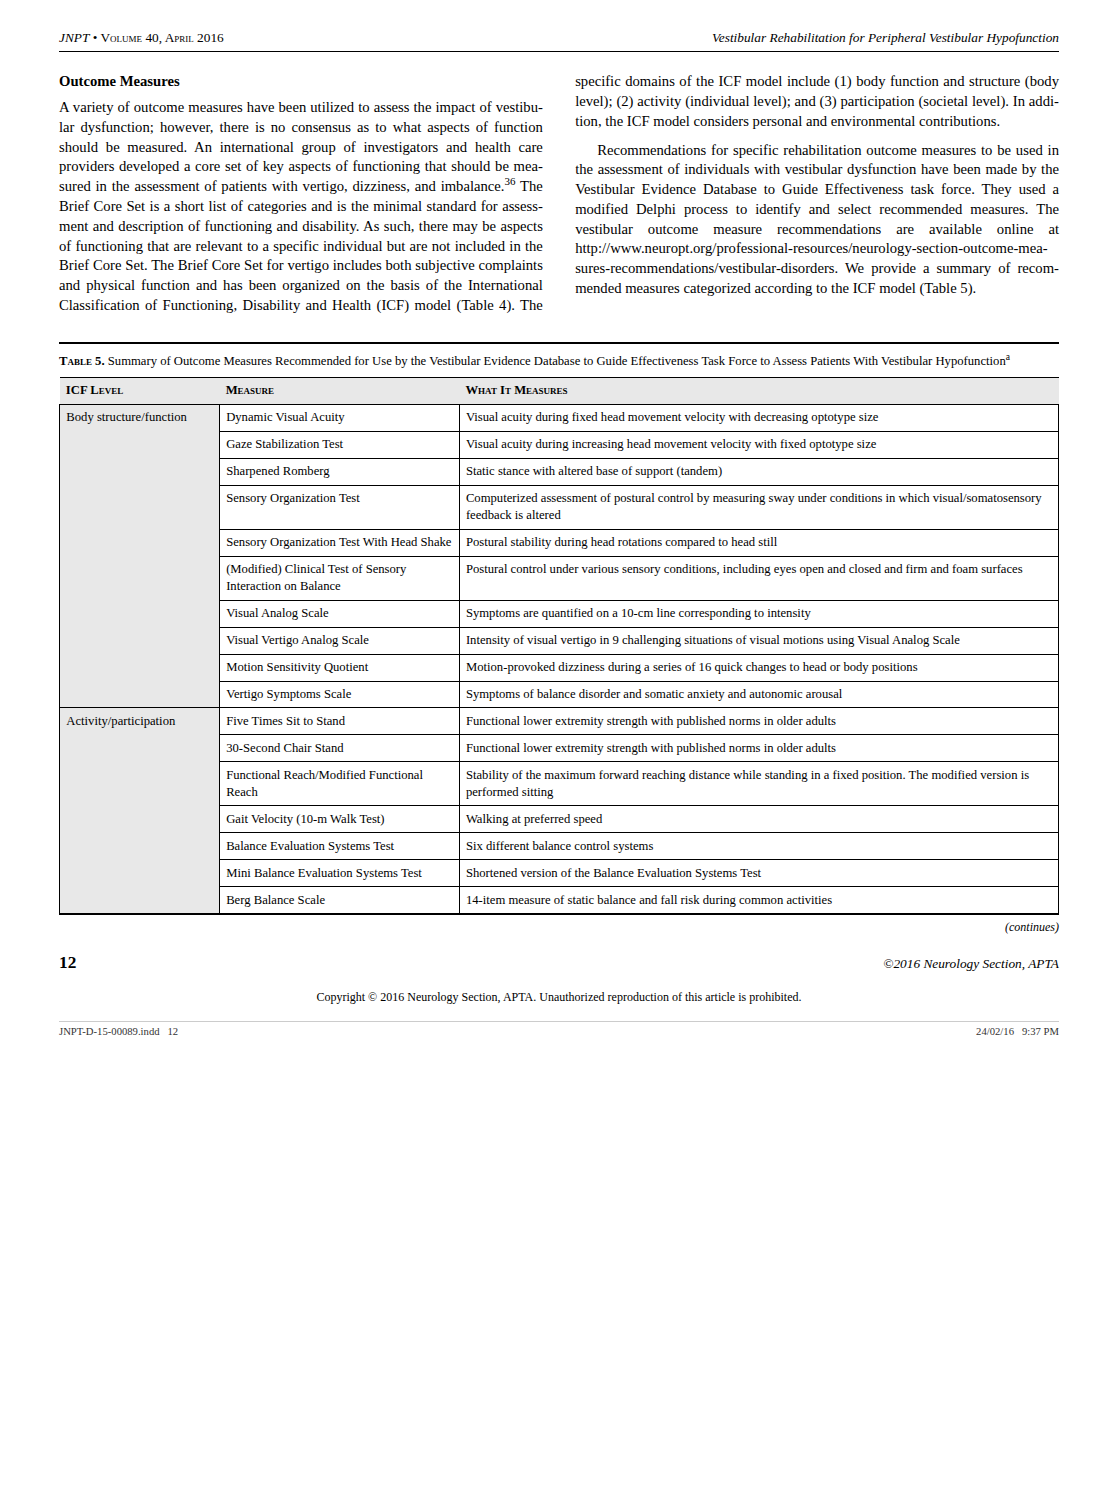JNPT • Volume 40, April 2016
Vestibular Rehabilitation for Peripheral Vestibular Hypofunction
Outcome Measures
A variety of outcome measures have been utilized to assess the impact of vestibular dysfunction; however, there is no consensus as to what aspects of function should be measured. An international group of investigators and health care providers developed a core set of key aspects of functioning that should be measured in the assessment of patients with vertigo, dizziness, and imbalance.36 The Brief Core Set is a short list of categories and is the minimal standard for assessment and description of functioning and disability. As such, there may be aspects of functioning that are relevant to a specific individual but are not included in the Brief Core Set. The Brief Core Set for vertigo includes both subjective complaints and physical function and has been organized on the basis of the International Classification of Functioning, Disability and Health (ICF) model (Table 4). The specific domains of the ICF model include (1) body function and structure (body level); (2) activity (individual level); and (3) participation (societal level). In addition, the ICF model considers personal and environmental contributions.
Recommendations for specific rehabilitation outcome measures to be used in the assessment of individuals with vestibular dysfunction have been made by the Vestibular Evidence Database to Guide Effectiveness task force. They used a modified Delphi process to identify and select recommended measures. The vestibular outcome measure recommendations are available online at http://www.neuropt.org/professional-resources/neurology-section-outcome-measures-recommendations/vestibular-disorders. We provide a summary of recommended measures categorized according to the ICF model (Table 5).
Table 5. Summary of Outcome Measures Recommended for Use by the Vestibular Evidence Database to Guide Effectiveness Task Force to Assess Patients With Vestibular Hypofunctiona
| ICF Level | Measure | What It Measures |
| --- | --- | --- |
| Body structure/function | Dynamic Visual Acuity | Visual acuity during fixed head movement velocity with decreasing optotype size |
| Gaze Stabilization Test | Visual acuity during increasing head movement velocity with fixed optotype size |
| Sharpened Romberg | Static stance with altered base of support (tandem) |
| Sensory Organization Test | Computerized assessment of postural control by measuring sway under conditions in which visual/somatosensory feedback is altered |
| Sensory Organization Test With Head Shake | Postural stability during head rotations compared to head still |
| (Modified) Clinical Test of Sensory Interaction on Balance | Postural control under various sensory conditions, including eyes open and closed and firm and foam surfaces |
| Visual Analog Scale | Symptoms are quantified on a 10-cm line corresponding to intensity |
| Visual Vertigo Analog Scale | Intensity of visual vertigo in 9 challenging situations of visual motions using Visual Analog Scale |
| Motion Sensitivity Quotient | Motion-provoked dizziness during a series of 16 quick changes to head or body positions |
| Vertigo Symptoms Scale | Symptoms of balance disorder and somatic anxiety and autonomic arousal |
| Activity/participation | Five Times Sit to Stand | Functional lower extremity strength with published norms in older adults |
| 30-Second Chair Stand | Functional lower extremity strength with published norms in older adults |
| Functional Reach/Modified Functional Reach | Stability of the maximum forward reaching distance while standing in a fixed position. The modified version is performed sitting |
| Gait Velocity (10-m Walk Test) | Walking at preferred speed |
| Balance Evaluation Systems Test | Six different balance control systems |
| Mini Balance Evaluation Systems Test | Shortened version of the Balance Evaluation Systems Test |
| Berg Balance Scale | 14-item measure of static balance and fall risk during common activities |
(continues)
12
©2016 Neurology Section, APTA
Copyright © 2016 Neurology Section, APTA. Unauthorized reproduction of this article is prohibited.
JNPT-D-15-00089.indd 12
24/02/16 9:37 PM